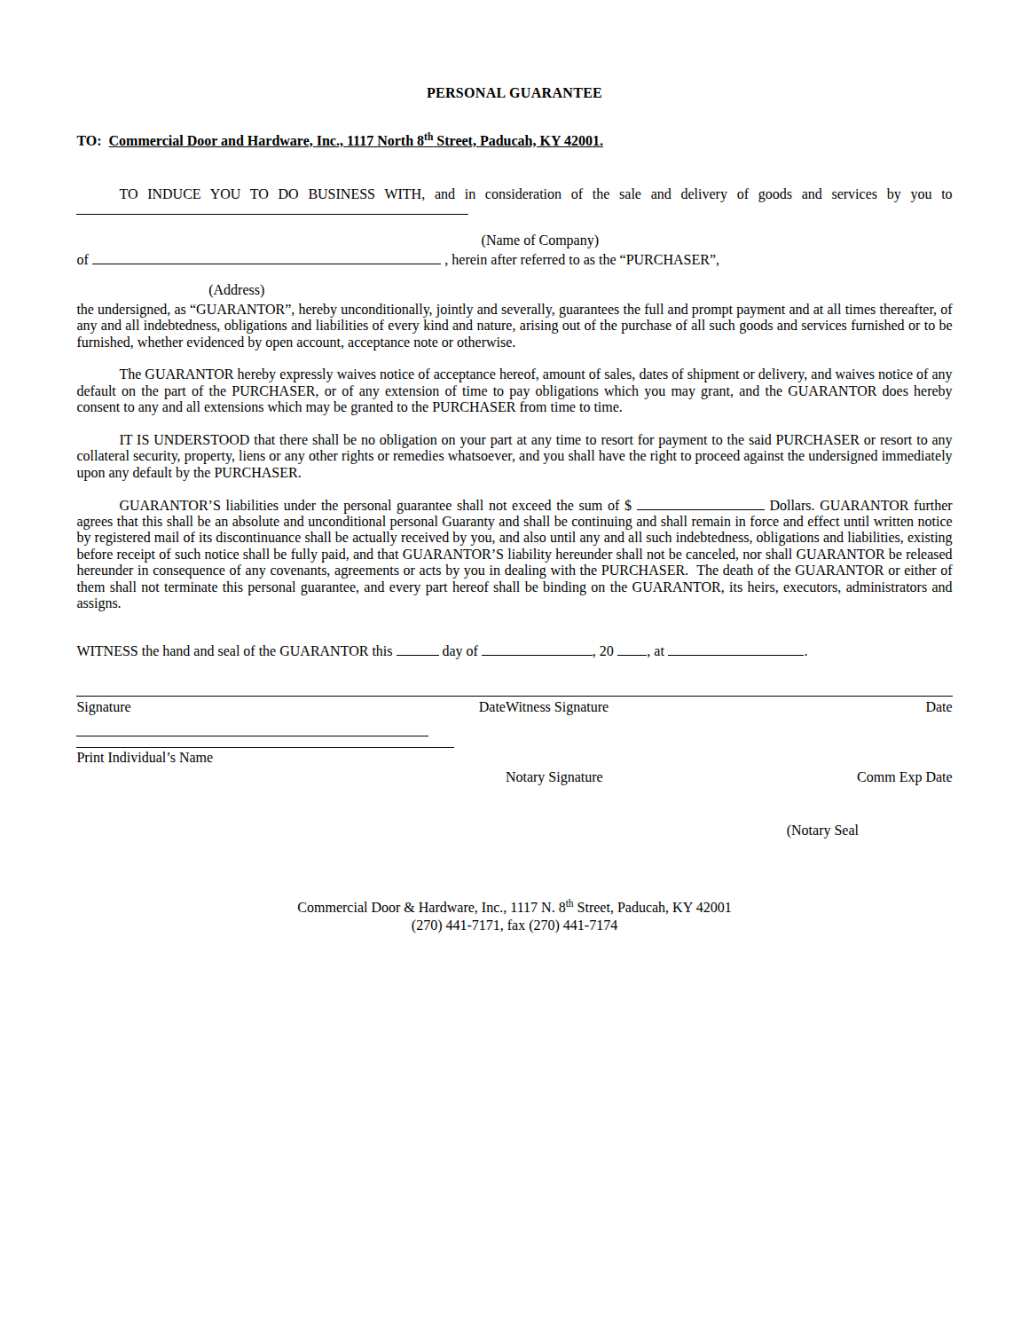PERSONAL GUARANTEE
TO: Commercial Door and Hardware, Inc., 1117 North 8th Street, Paducah, KY 42001.
TO INDUCE YOU TO DO BUSINESS WITH, and in consideration of the sale and delivery of goods and services by you to
(Name of Company)
of , herein after referred to as the “PURCHASER”,
(Address)
the undersigned, as “GUARANTOR”, hereby unconditionally, jointly and severally, guarantees the full and prompt payment and at all times thereafter, of any and all indebtedness, obligations and liabilities of every kind and nature, arising out of the purchase of all such goods and services furnished or to be furnished, whether evidenced by open account, acceptance note or otherwise.
The GUARANTOR hereby expressly waives notice of acceptance hereof, amount of sales, dates of shipment or delivery, and waives notice of any default on the part of the PURCHASER, or of any extension of time to pay obligations which you may grant, and the GUARANTOR does hereby consent to any and all extensions which may be granted to the PURCHASER from time to time.
IT IS UNDERSTOOD that there shall be no obligation on your part at any time to resort for payment to the said PURCHASER or resort to any collateral security, property, liens or any other rights or remedies whatsoever, and you shall have the right to proceed against the undersigned immediately upon any default by the PURCHASER.
GUARANTOR’S liabilities under the personal guarantee shall not exceed the sum of $ Dollars. GUARANTOR further agrees that this shall be an absolute and unconditional personal Guaranty and shall be continuing and shall remain in force and effect until written notice by registered mail of its discontinuance shall be actually received by you, and also until any and all such indebtedness, obligations and liabilities, existing before receipt of such notice shall be fully paid, and that GUARANTOR’S liability hereunder shall not be canceled, nor shall GUARANTOR be released hereunder in consequence of any covenants, agreements or acts by you in dealing with the PURCHASER. The death of the GUARANTOR or either of them shall not terminate this personal guarantee, and every part hereof shall be binding on the GUARANTOR, its heirs, executors, administrators and assigns.
WITNESS the hand and seal of the GUARANTOR this day of , 20 , at .
| Signature Date | Witness Signature Date |
| Print Individual’s Name | Notary Signature Comm Exp Date |
(Notary Seal
Commercial Door & Hardware, Inc., 1117 N. 8th Street, Paducah, KY 42001
(270) 441-7171, fax (270) 441-7174